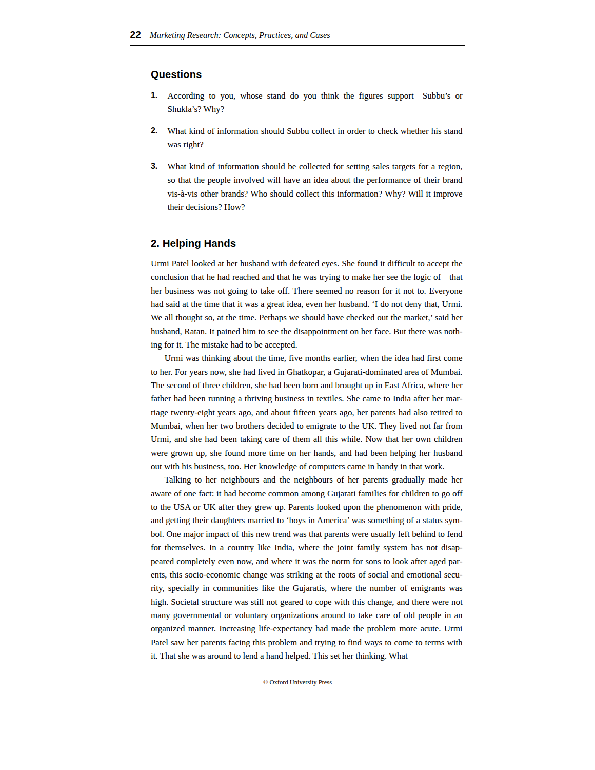22 Marketing Research: Concepts, Practices, and Cases
Questions
1. According to you, whose stand do you think the figures support—Subbu’s or Shukla’s? Why?
2. What kind of information should Subbu collect in order to check whether his stand was right?
3. What kind of information should be collected for setting sales targets for a region, so that the people involved will have an idea about the performance of their brand vis-à-vis other brands? Who should collect this information? Why? Will it improve their decisions? How?
2. Helping Hands
Urmi Patel looked at her husband with defeated eyes. She found it difficult to accept the conclusion that he had reached and that he was trying to make her see the logic of—that her business was not going to take off. There seemed no reason for it not to. Everyone had said at the time that it was a great idea, even her husband. ‘I do not deny that, Urmi. We all thought so, at the time. Perhaps we should have checked out the market,’ said her husband, Ratan. It pained him to see the disappointment on her face. But there was nothing for it. The mistake had to be accepted.
Urmi was thinking about the time, five months earlier, when the idea had first come to her. For years now, she had lived in Ghatkopar, a Gujarati-dominated area of Mumbai. The second of three children, she had been born and brought up in East Africa, where her father had been running a thriving business in textiles. She came to India after her marriage twenty-eight years ago, and about fifteen years ago, her parents had also retired to Mumbai, when her two brothers decided to emigrate to the UK. They lived not far from Urmi, and she had been taking care of them all this while. Now that her own children were grown up, she found more time on her hands, and had been helping her husband out with his business, too. Her knowledge of computers came in handy in that work.
Talking to her neighbours and the neighbours of her parents gradually made her aware of one fact: it had become common among Gujarati families for children to go off to the USA or UK after they grew up. Parents looked upon the phenomenon with pride, and getting their daughters married to ‘boys in America’ was something of a status symbol. One major impact of this new trend was that parents were usually left behind to fend for themselves. In a country like India, where the joint family system has not disappeared completely even now, and where it was the norm for sons to look after aged parents, this socio-economic change was striking at the roots of social and emotional security, specially in communities like the Gujaratis, where the number of emigrants was high. Societal structure was still not geared to cope with this change, and there were not many governmental or voluntary organizations around to take care of old people in an organized manner. Increasing life-expectancy had made the problem more acute. Urmi Patel saw her parents facing this problem and trying to find ways to come to terms with it. That she was around to lend a hand helped. This set her thinking. What
© Oxford University Press